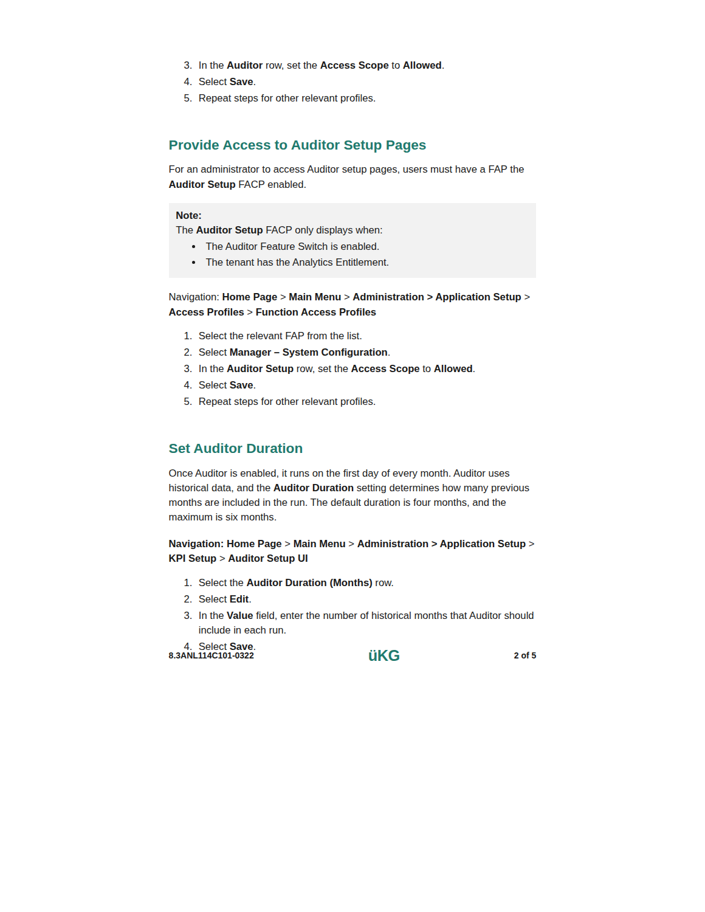In the Auditor row, set the Access Scope to Allowed.
Select Save.
Repeat steps for other relevant profiles.
Provide Access to Auditor Setup Pages
For an administrator to access Auditor setup pages, users must have a FAP the Auditor Setup FACP enabled.
Note:
The Auditor Setup FACP only displays when:
The Auditor Feature Switch is enabled.
The tenant has the Analytics Entitlement.
Navigation: Home Page > Main Menu > Administration > Application Setup > Access Profiles > Function Access Profiles
Select the relevant FAP from the list.
Select Manager – System Configuration.
In the Auditor Setup row, set the Access Scope to Allowed.
Select Save.
Repeat steps for other relevant profiles.
Set Auditor Duration
Once Auditor is enabled, it runs on the first day of every month. Auditor uses historical data, and the Auditor Duration setting determines how many previous months are included in the run. The default duration is four months, and the maximum is six months.
Navigation: Home Page > Main Menu > Administration > Application Setup > KPI Setup > Auditor Setup UI
Select the Auditor Duration (Months) row.
Select Edit.
In the Value field, enter the number of historical months that Auditor should include in each run.
Select Save.
8.3ANL114C101-0322 üKG 2 of 5